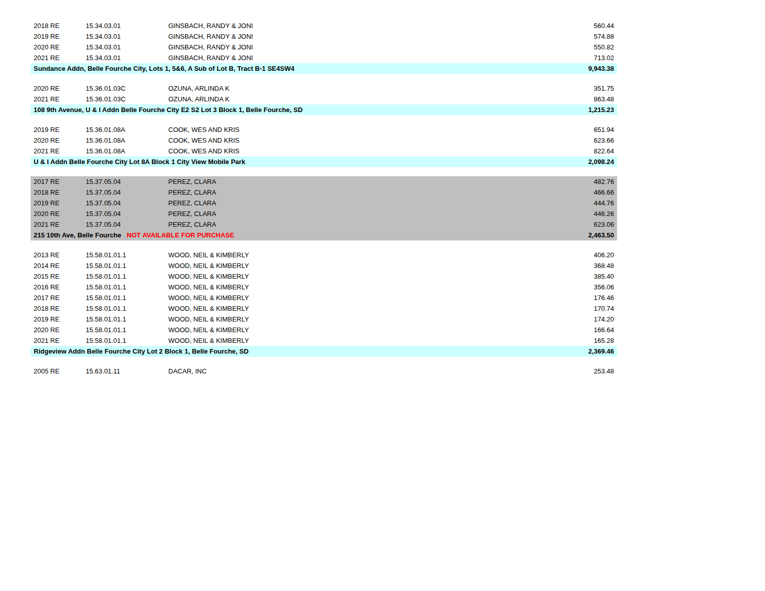| 2018 RE | 15.34.03.01 | GINSBACH, RANDY & JONI | 560.44 |
| 2019 RE | 15.34.03.01 | GINSBACH, RANDY & JONI | 574.88 |
| 2020 RE | 15.34.03.01 | GINSBACH, RANDY & JONI | 550.82 |
| 2021 RE | 15.34.03.01 | GINSBACH, RANDY & JONI | 713.02 |
| Sundance Addn, Belle Fourche City, Lots 1, 5&6, A Sub of Lot B, Tract B-1 SE4SW4 | 9,943.38 |
| 2020 RE | 15.36.01.03C | OZUNA, ARLINDA K | 351.75 |
| 2021 RE | 15.36.01.03C | OZUNA, ARLINDA K | 863.48 |
| 108 9th Avenue, U & I Addn Belle Fourche City E2 S2 Lot 3 Block 1, Belle Fourche, SD | 1,215.23 |
| 2019 RE | 15.36.01.08A | COOK, WES AND KRIS | 651.94 |
| 2020 RE | 15.36.01.08A | COOK, WES AND KRIS | 623.66 |
| 2021 RE | 15.36.01.08A | COOK, WES AND KRIS | 822.64 |
| U & I Addn Belle Fourche City Lot 8A Block 1 City View Mobile Park | 2,098.24 |
| 2017 RE | 15.37.05.04 | PEREZ, CLARA | 482.76 |
| 2018 RE | 15.37.05.04 | PEREZ, CLARA | 466.66 |
| 2019 RE | 15.37.05.04 | PEREZ, CLARA | 444.76 |
| 2020 RE | 15.37.05.04 | PEREZ, CLARA | 446.26 |
| 2021 RE | 15.37.05.04 | PEREZ, CLARA | 623.06 |
| 215 10th Ave, Belle Fourche NOT AVAILABLE FOR PURCHASE | 2,463.50 |
| 2013 RE | 15.58.01.01.1 | WOOD, NEIL & KIMBERLY | 406.20 |
| 2014 RE | 15.58.01.01.1 | WOOD, NEIL & KIMBERLY | 368.48 |
| 2015 RE | 15.58.01.01.1 | WOOD, NEIL & KIMBERLY | 385.40 |
| 2016 RE | 15.58.01.01.1 | WOOD, NEIL & KIMBERLY | 356.06 |
| 2017 RE | 15.58.01.01.1 | WOOD, NEIL & KIMBERLY | 176.46 |
| 2018 RE | 15.58.01.01.1 | WOOD, NEIL & KIMBERLY | 170.74 |
| 2019 RE | 15.58.01.01.1 | WOOD, NEIL & KIMBERLY | 174.20 |
| 2020 RE | 15.58.01.01.1 | WOOD, NEIL & KIMBERLY | 166.64 |
| 2021 RE | 15.58.01.01.1 | WOOD, NEIL & KIMBERLY | 165.28 |
| Ridgeview Addn Belle Fourche City Lot 2 Block 1, Belle Fourche, SD | 2,369.46 |
| 2005 RE | 15.63.01.11 | DACAR, INC | 253.48 |